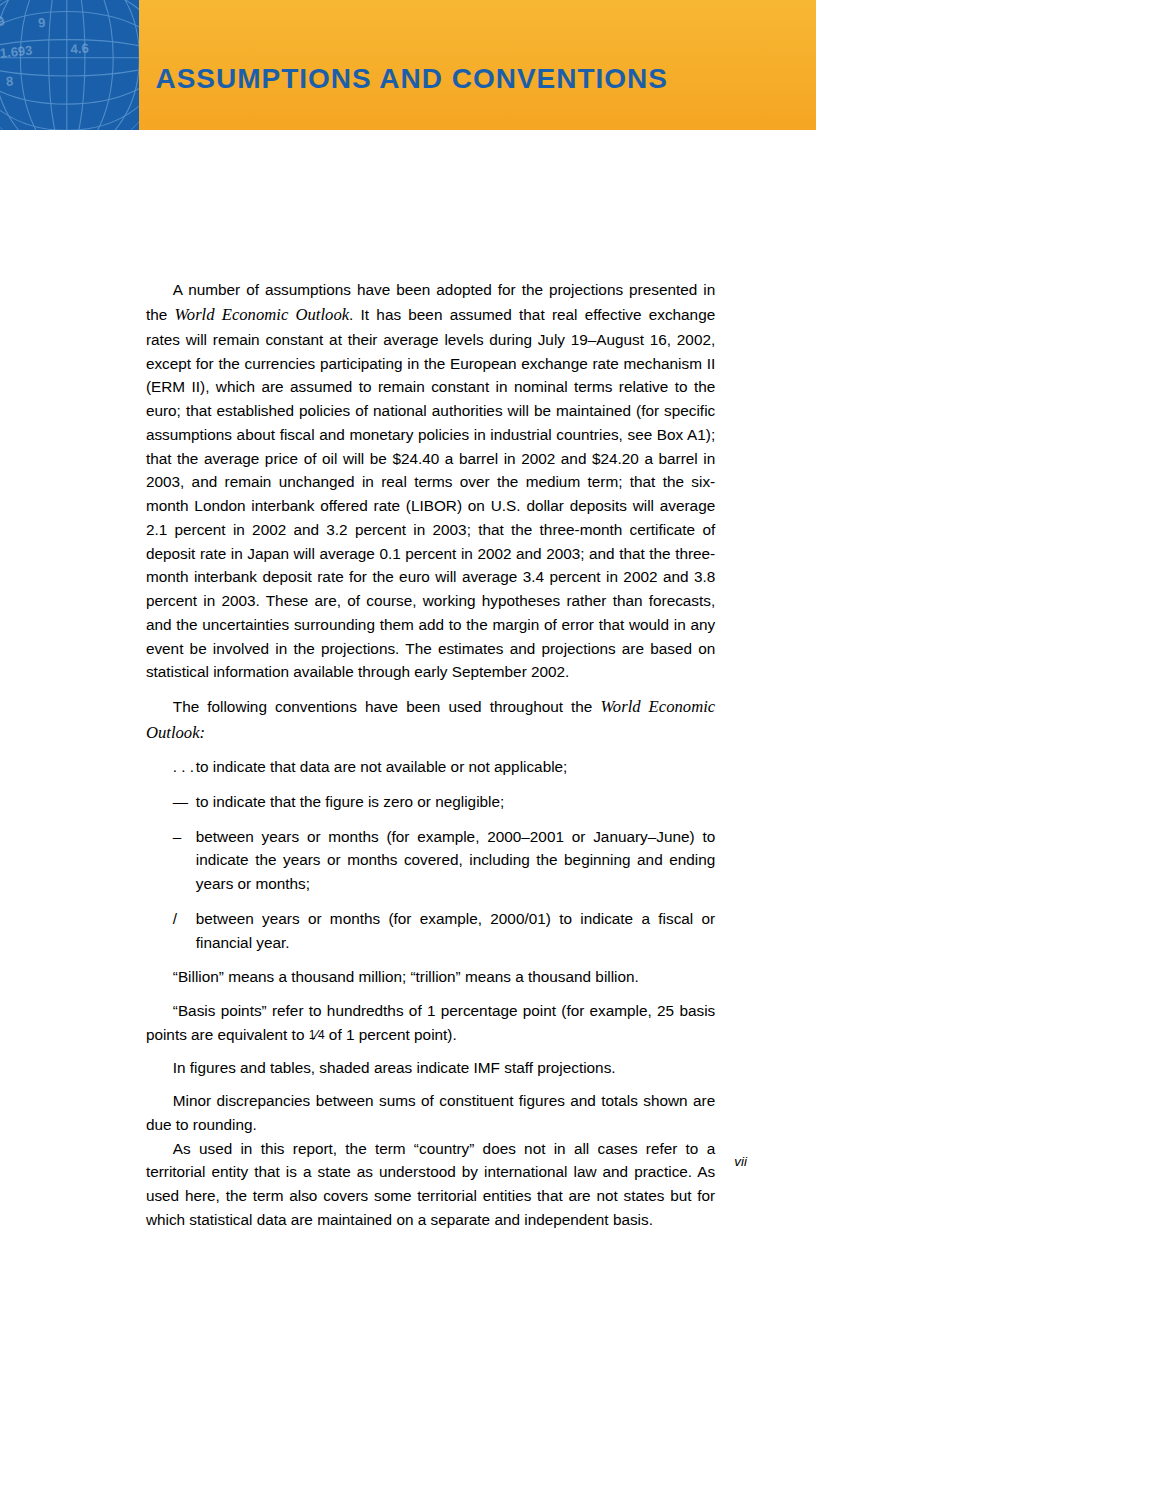34 645 41.523 5 1.069 9 37 1.693 4.6 2 8
ASSUMPTIONS AND CONVENTIONS
A number of assumptions have been adopted for the projections presented in the World Economic Outlook. It has been assumed that real effective exchange rates will remain constant at their average levels during July 19–August 16, 2002, except for the currencies participating in the European exchange rate mechanism II (ERM II), which are assumed to remain constant in nominal terms relative to the euro; that established policies of national authorities will be maintained (for specific assumptions about fiscal and monetary policies in industrial countries, see Box A1); that the average price of oil will be $24.40 a barrel in 2002 and $24.20 a barrel in 2003, and remain unchanged in real terms over the medium term; that the six-month London interbank offered rate (LIBOR) on U.S. dollar deposits will average 2.1 percent in 2002 and 3.2 percent in 2003; that the three-month certificate of deposit rate in Japan will average 0.1 percent in 2002 and 2003; and that the three-month interbank deposit rate for the euro will average 3.4 percent in 2002 and 3.8 percent in 2003. These are, of course, working hypotheses rather than forecasts, and the uncertainties surrounding them add to the margin of error that would in any event be involved in the projections. The estimates and projections are based on statistical information available through early September 2002.
The following conventions have been used throughout the World Economic Outlook:
. . .
to indicate that data are not available or not applicable;
—
to indicate that the figure is zero or negligible;
–
between years or months (for example, 2000–2001 or January–June) to indicate the years or months covered, including the beginning and ending years or months;
/
between years or months (for example, 2000/01) to indicate a fiscal or financial year.
“Billion” means a thousand million; “trillion” means a thousand billion.
“Basis points” refer to hundredths of 1 percentage point (for example, 25 basis points are equivalent to 1⁄4 of 1 percent point).
In figures and tables, shaded areas indicate IMF staff projections.
Minor discrepancies between sums of constituent figures and totals shown are due to rounding.
As used in this report, the term “country” does not in all cases refer to a territorial entity that is a state as understood by international law and practice. As used here, the term also covers some territorial entities that are not states but for which statistical data are maintained on a separate and independent basis.
vii